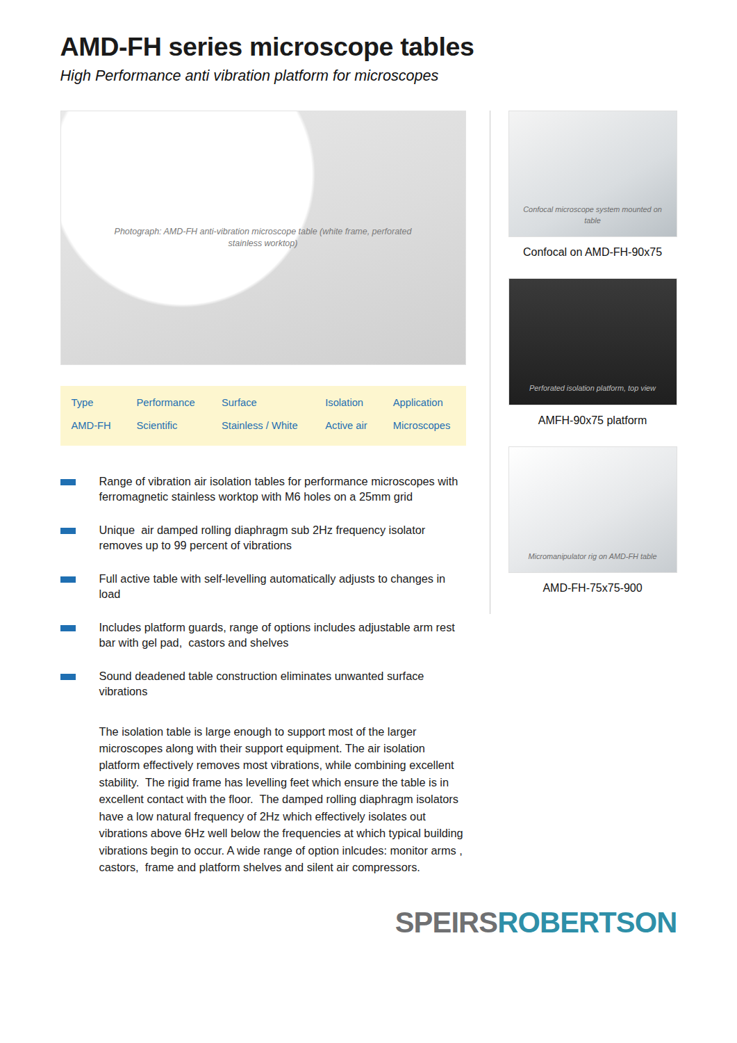AMD-FH series microscope tables
High Performance anti vibration platform for microscopes
| Type | Performance | Surface | Isolation | Application |
| --- | --- | --- | --- | --- |
| AMD-FH | Scientific | Stainless / White | Active air | Microscopes |
Range of vibration air isolation tables for performance microscopes with ferromagnetic stainless worktop with M6 holes on a 25mm grid
Unique air damped rolling diaphragm sub 2Hz frequency isolator removes up to 99 percent of vibrations
Full active table with self-levelling automatically adjusts to changes in load
Includes platform guards, range of options includes adjustable arm rest bar with gel pad, castors and shelves
Sound deadened table construction eliminates unwanted surface vibrations
The isolation table is large enough to support most of the larger microscopes along with their support equipment. The air isolation platform effectively removes most vibrations, while combining excellent stability. The rigid frame has levelling feet which ensure the table is in excellent contact with the floor. The damped rolling diaphragm isolators have a low natural frequency of 2Hz which effectively isolates out vibrations above 6Hz well below the frequencies at which typical building vibrations begin to occur. A wide range of option inlcudes: monitor arms , castors, frame and platform shelves and silent air compressors.
Confocal on AMD-FH-90x75
AMFH-90x75 platform
AMD-FH-75x75-900
SPEIRS ROBERTSON